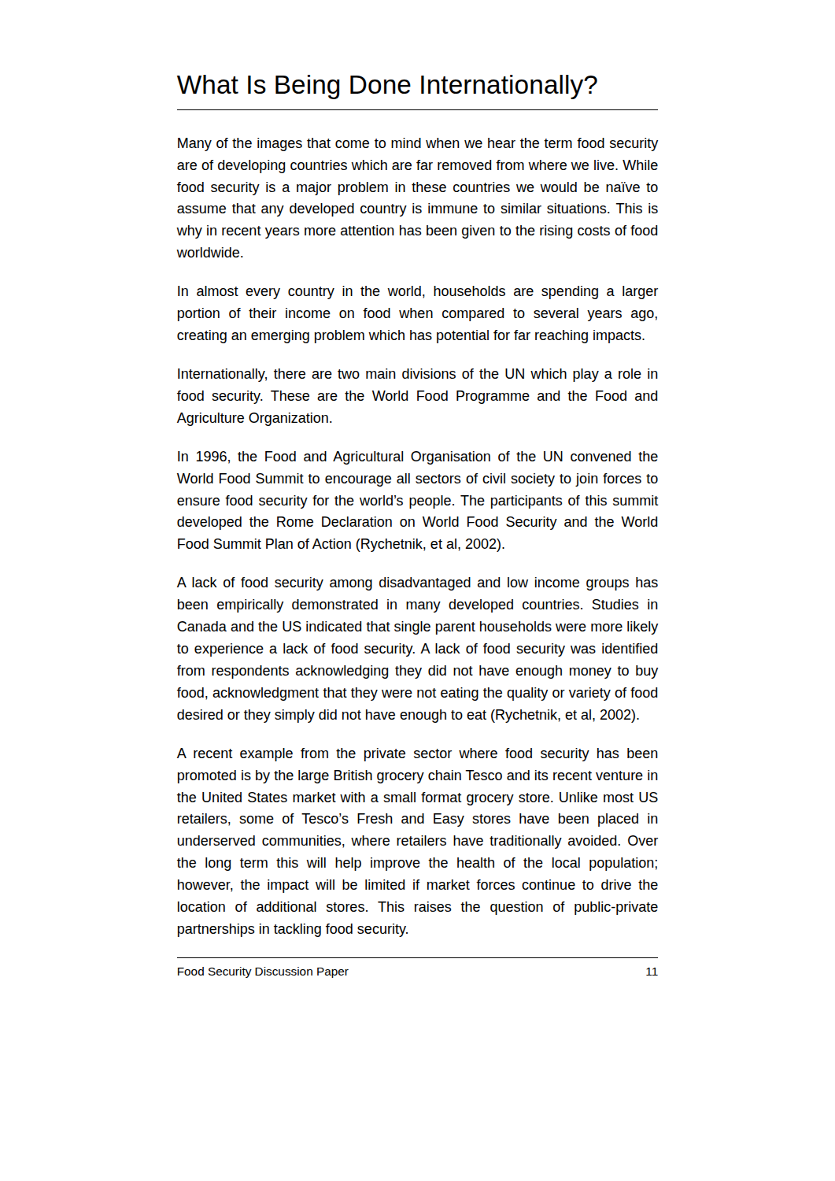What Is Being Done Internationally?
Many of the images that come to mind when we hear the term food security are of developing countries which are far removed from where we live. While food security is a major problem in these countries we would be naïve to assume that any developed country is immune to similar situations. This is why in recent years more attention has been given to the rising costs of food worldwide.
In almost every country in the world, households are spending a larger portion of their income on food when compared to several years ago, creating an emerging problem which has potential for far reaching impacts.
Internationally, there are two main divisions of the UN which play a role in food security. These are the World Food Programme and the Food and Agriculture Organization.
In 1996, the Food and Agricultural Organisation of the UN convened the World Food Summit to encourage all sectors of civil society to join forces to ensure food security for the world’s people. The participants of this summit developed the Rome Declaration on World Food Security and the World Food Summit Plan of Action (Rychetnik, et al, 2002).
A lack of food security among disadvantaged and low income groups has been empirically demonstrated in many developed countries. Studies in Canada and the US indicated that single parent households were more likely to experience a lack of food security. A lack of food security was identified from respondents acknowledging they did not have enough money to buy food, acknowledgment that they were not eating the quality or variety of food desired or they simply did not have enough to eat (Rychetnik, et al, 2002).
A recent example from the private sector where food security has been promoted is by the large British grocery chain Tesco and its recent venture in the United States market with a small format grocery store. Unlike most US retailers, some of Tesco’s Fresh and Easy stores have been placed in underserved communities, where retailers have traditionally avoided. Over the long term this will help improve the health of the local population; however, the impact will be limited if market forces continue to drive the location of additional stores. This raises the question of public-private partnerships in tackling food security.
Food Security Discussion Paper 11